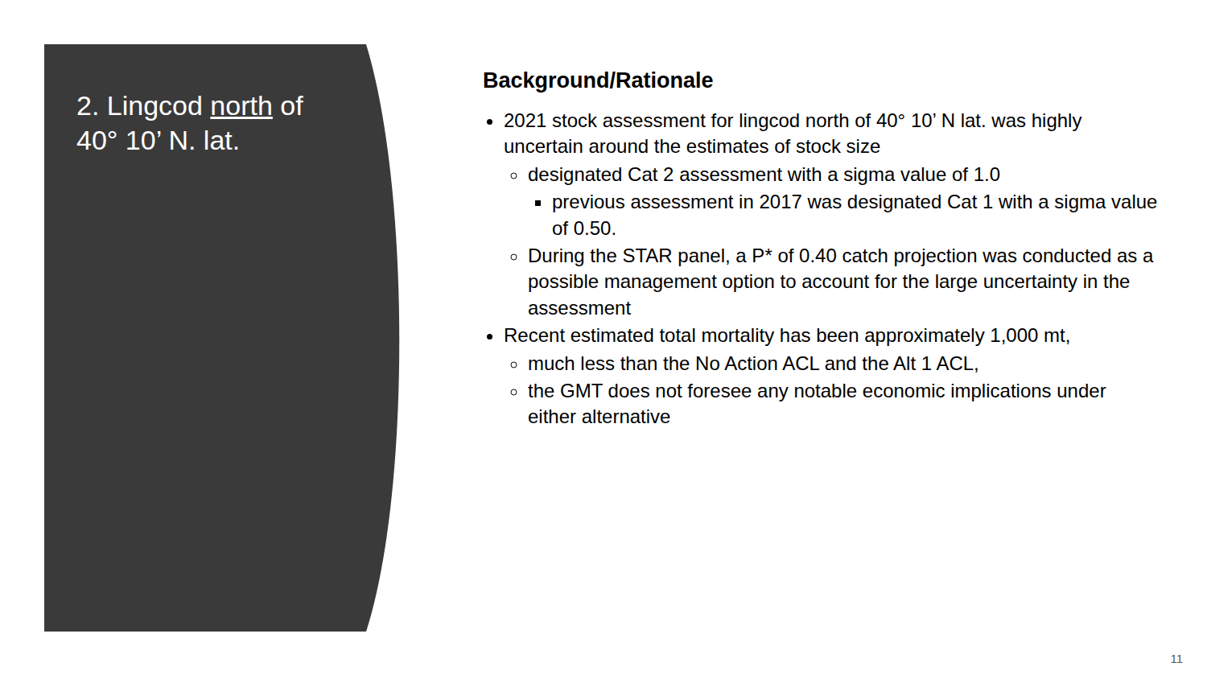2. Lingcod north of 40° 10’ N. lat.
Background/Rationale
2021 stock assessment for lingcod north of 40° 10’ N lat. was highly uncertain around the estimates of stock size
designated Cat 2 assessment with a sigma value of 1.0
previous assessment in 2017 was designated Cat 1 with a sigma value of 0.50.
During the STAR panel, a P* of 0.40 catch projection was conducted as a possible management option to account for the large uncertainty in the assessment
Recent estimated total mortality has been approximately 1,000 mt,
much less than the No Action ACL and the Alt 1 ACL,
the GMT does not foresee any notable economic implications under either alternative
11